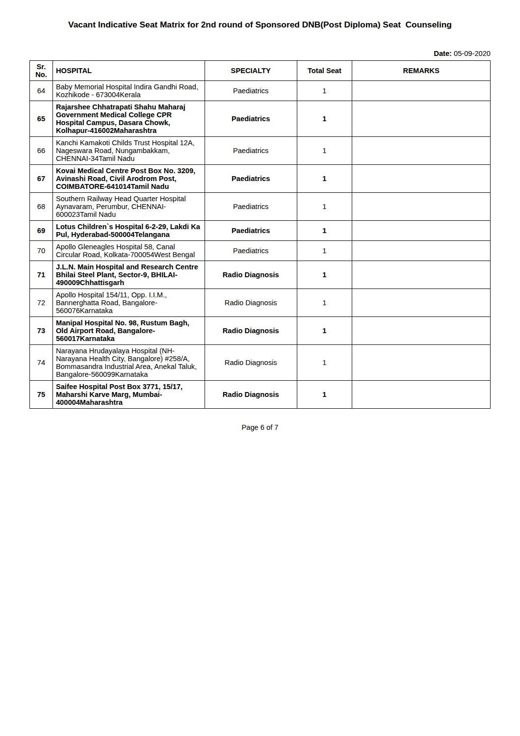Vacant Indicative Seat Matrix for 2nd round of Sponsored DNB(Post Diploma) Seat Counseling
Date: 05-09-2020
| Sr. No. | HOSPITAL | SPECIALTY | Total Seat | REMARKS |
| --- | --- | --- | --- | --- |
| 64 | Baby Memorial Hospital Indira Gandhi Road, Kozhikode - 673004Kerala | Paediatrics | 1 | |
| 65 | Rajarshee Chhatrapati Shahu Maharaj Government Medical College CPR Hospital Campus, Dasara Chowk, Kolhapur-416002Maharashtra | Paediatrics | 1 | |
| 66 | Kanchi Kamakoti Childs Trust Hospital 12A, Nageswara Road, Nungambakkam, CHENNAI-34Tamil Nadu | Paediatrics | 1 | |
| 67 | Kovai Medical Centre Post Box No. 3209, Avinashi Road, Civil Arodrom Post, COIMBATORE-641014Tamil Nadu | Paediatrics | 1 | |
| 68 | Southern Railway Head Quarter Hospital Aynavaram, Perumbur, CHENNAI-600023Tamil Nadu | Paediatrics | 1 | |
| 69 | Lotus Children`s Hospital 6-2-29, Lakdi Ka Pul, Hyderabad-500004Telangana | Paediatrics | 1 | |
| 70 | Apollo Gleneagles Hospital 58, Canal Circular Road, Kolkata-700054West Bengal | Paediatrics | 1 | |
| 71 | J.L.N. Main Hospital and Research Centre Bhilai Steel Plant, Sector-9, BHILAI-490009Chhattisgarh | Radio Diagnosis | 1 | |
| 72 | Apollo Hospital 154/11, Opp. I.I.M., Bannerghatta Road, Bangalore-560076Karnataka | Radio Diagnosis | 1 | |
| 73 | Manipal Hospital No. 98, Rustum Bagh, Old Airport Road, Bangalore-560017Karnataka | Radio Diagnosis | 1 | |
| 74 | Narayana Hrudayalaya Hospital (NH-Narayana Health City, Bangalore) #258/A, Bommasandra Industrial Area, Anekal Taluk, Bangalore-560099Karnataka | Radio Diagnosis | 1 | |
| 75 | Saifee Hospital Post Box 3771, 15/17, Maharshi Karve Marg, Mumbai-400004Maharashtra | Radio Diagnosis | 1 | |
Page 6 of 7